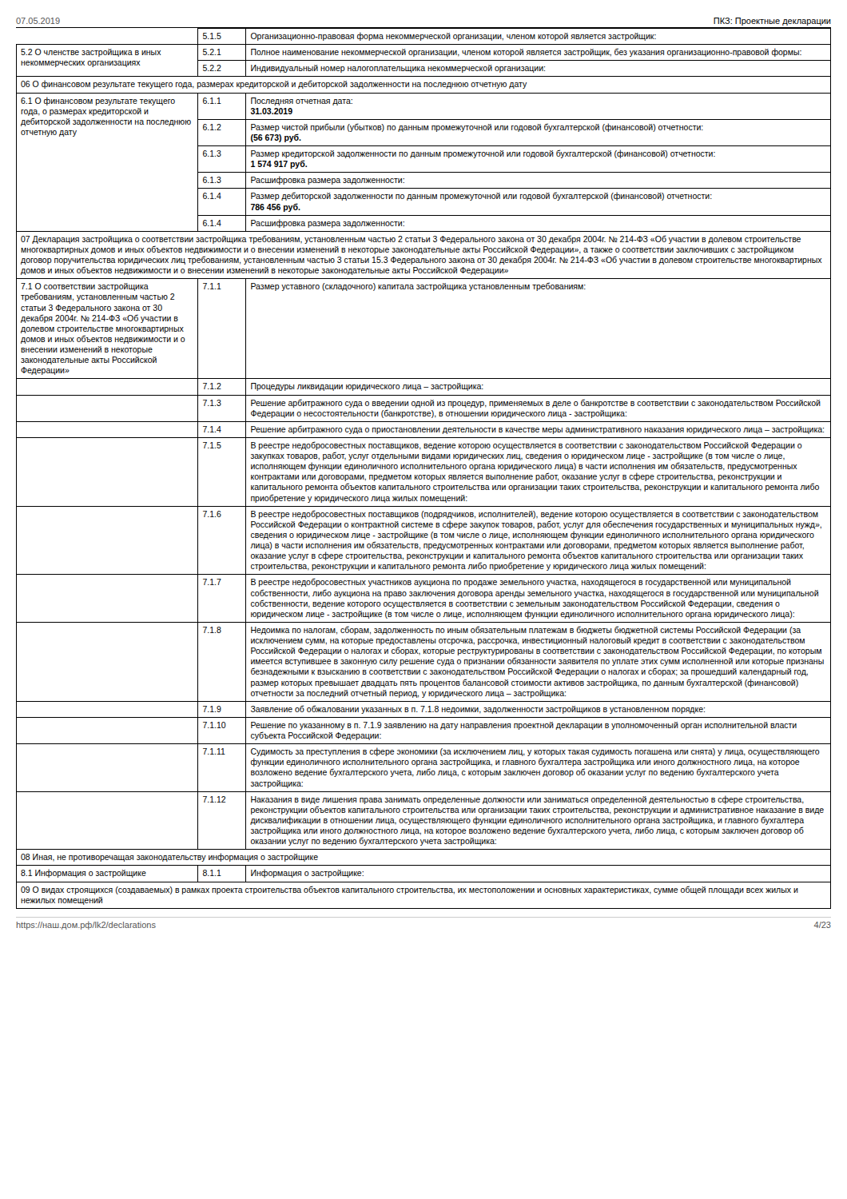07.05.2019 ПКЗ: Проектные декларации
| | 5.1.5 | Организационно-правовая форма некоммерческой организации, членом которой является застройщик: |
| 5.2 О членстве застройщика в иных некоммерческих организациях | 5.2.1 | Полное наименование некоммерческой организации, членом которой является застройщик, без указания организационно-правовой формы: |
| 5.2.2 | Индивидуальный номер налогоплательщика некоммерческой организации: |
| 06 О финансовом результате текущего года, размерах кредиторской и дебиторской задолженности на последнюю отчетную дату |
| 6.1 О финансовом результате текущего года, о размерах кредиторской и дебиторской задолженности на последнюю отчетную дату | 6.1.1 | Последняя отчетная дата: 31.03.2019 |
| 6.1.2 | Размер чистой прибыли (убытков) по данным промежуточной или годовой бухгалтерской (финансовой) отчетности: (56 673) руб. |
| 6.1.3 | Размер кредиторской задолженности по данным промежуточной или годовой бухгалтерской (финансовой) отчетности: 1 574 917 руб. |
| 6.1.3 | Расшифровка размера задолженности: |
| 6.1.4 | Размер дебиторской задолженности по данным промежуточной или годовой бухгалтерской (финансовой) отчетности: 786 456 руб. |
| 6.1.4 | Расшифровка размера задолженности: |
| 07 Декларация застройщика о соответствии застройщика требованиям, установленным частью 2 статьи 3 Федерального закона от 30 декабря 2004г. № 214-ФЗ «Об участии в долевом строительстве многоквартирных домов и иных объектов недвижимости и о внесении изменений в некоторые законодательные акты Российской Федерации», а также о соответствии заключивших с застройщиком договор поручительства юридических лиц требованиям, установленным частью 3 статьи 15.3 Федерального закона от 30 декабря 2004г. № 214-ФЗ «Об участии в долевом строительстве многоквартирных домов и иных объектов недвижимости и о внесении изменений в некоторые законодательные акты Российской Федерации» |
| 7.1 О соответствии застройщика требованиям, установленным частью 2 статьи 3 Федерального закона от 30 декабря 2004г. № 214-ФЗ «Об участии в долевом строительстве многоквартирных домов и иных объектов недвижимости и о внесении изменений в некоторые законодательные акты Российской Федерации» | 7.1.1 | Размер уставного (складочного) капитала застройщика установленным требованиям: |
| | 7.1.2 | Процедуры ликвидации юридического лица – застройщика: |
| | 7.1.3 | Решение арбитражного суда о введении одной из процедур, применяемых в деле о банкротстве в соответствии с законодательством Российской Федерации о несостоятельности (банкротстве), в отношении юридического лица - застройщика: |
| | 7.1.4 | Решение арбитражного суда о приостановлении деятельности в качестве меры административного наказания юридического лица – застройщика: |
| | 7.1.5 | В реестре недобросовестных поставщиков, ведение которою осуществляется в соответствии с законодательством Российской Федерации о закупках товаров, работ, услуг отдельными видами юридических лиц, сведения о юридическом лице - застройщике (в том числе о лице, исполняющем функции единоличного исполнительного органа юридического лица) в части исполнения им обязательств, предусмотренных контрактами или договорами, предметом которых является выполнение работ, оказание услуг в сфере строительства, реконструкции и капитального ремонта объектов капитального строительства или организации таких строительства, реконструкции и капитального ремонта либо приобретение у юридического лица жилых помещений: |
| | 7.1.6 | В реестре недобросовестных поставщиков (подрядчиков, исполнителей), ведение которою осуществляется в соответствии с законодательством Российской Федерации о контрактной системе в сфере закупок товаров, работ, услуг для обеспечения государственных и муниципальных нужд», сведения о юридическом лице - застройщике (в том числе о лице, исполняющем функции единоличного исполнительного органа юридического лица) в части исполнения им обязательств, предусмотренных контрактами или договорами, предметом которых является выполнение работ, оказание услуг в сфере строительства, реконструкции и капитального ремонта объектов капитального строительства или организации таких строительства, реконструкции и капитального ремонта либо приобретение у юридического лица жилых помещений: |
| | 7.1.7 | В реестре недобросовестных участников аукциона по продаже земельного участка, находящегося в государственной или муниципальной собственности, либо аукциона на право заключения договора аренды земельного участка, находящегося в государственной или муниципальной собственности, ведение которого осуществляется в соответствии с земельным законодательством Российской Федерации, сведения о юридическом лице - застройщике (в том числе о лице, исполняющем функции единоличного исполнительного органа юридического лица): |
| | 7.1.8 | Недоимка по налогам, сборам, задолженность по иным обязательным платежам в бюджеты бюджетной системы Российской Федерации (за исключением сумм, на которые предоставлены отсрочка, рассрочка, инвестиционный налоговый кредит в соответствии с законодательством Российской Федерации о налогах и сборах, которые реструктурированы в соответствии с законодательством Российской Федерации, по которым имеется вступившее в законную силу решение суда о признании обязанности заявителя по уплате этих сумм исполненной или которые признаны безнадежными к взысканию в соответствии с законодательством Российской Федерации о налогах и сборах; за прошедший календарный год, размер которых превышает двадцать пять процентов балансовой стоимости активов застройщика, по данным бухгалтерской (финансовой) отчетности за последний отчетный период, у юридического лица – застройщика: |
| | 7.1.9 | Заявление об обжаловании указанных в п. 7.1.8 недоимки, задолженности застройщиков в установленном порядке: |
| | 7.1.10 | Решение по указанному в п. 7.1.9 заявлению на дату направления проектной декларации в уполномоченный орган исполнительной власти субъекта Российской Федерации: |
| | 7.1.11 | Судимость за преступления в сфере экономики (за исключением лиц, у которых такая судимость погашена или снята) у лица, осуществляющего функции единоличного исполнительного органа застройщика, и главного бухгалтера застройщика или иного должностного лица, на которое возложено ведение бухгалтерского учета, либо лица, с которым заключен договор об оказании услуг по ведению бухгалтерского учета застройщика: |
| | 7.1.12 | Наказания в виде лишения права занимать определенные должности или заниматься определенной деятельностью в сфере строительства, реконструкции объектов капитального строительства или организации таких строительства, реконструкции и административное наказание в виде дисквалификации в отношении лица, осуществляющего функции единоличного исполнительного органа застройщика, и главного бухгалтера застройщика или иного должностного лица, на которое возложено ведение бухгалтерского учета, либо лица, с которым заключен договор об оказании услуг по ведению бухгалтерского учета застройщика: |
| 08 Иная, не противоречащая законодательству информация о застройщике |
| 8.1 Информация о застройщике | 8.1.1 | Информация о застройщике: |
| 09 О видах строящихся (создаваемых) в рамках проекта строительства объектов капитального строительства, их местоположении и основных характеристиках, сумме общей площади всех жилых и нежилых помещений |
https://наш.дом.рф/lk2/declarations 4/23